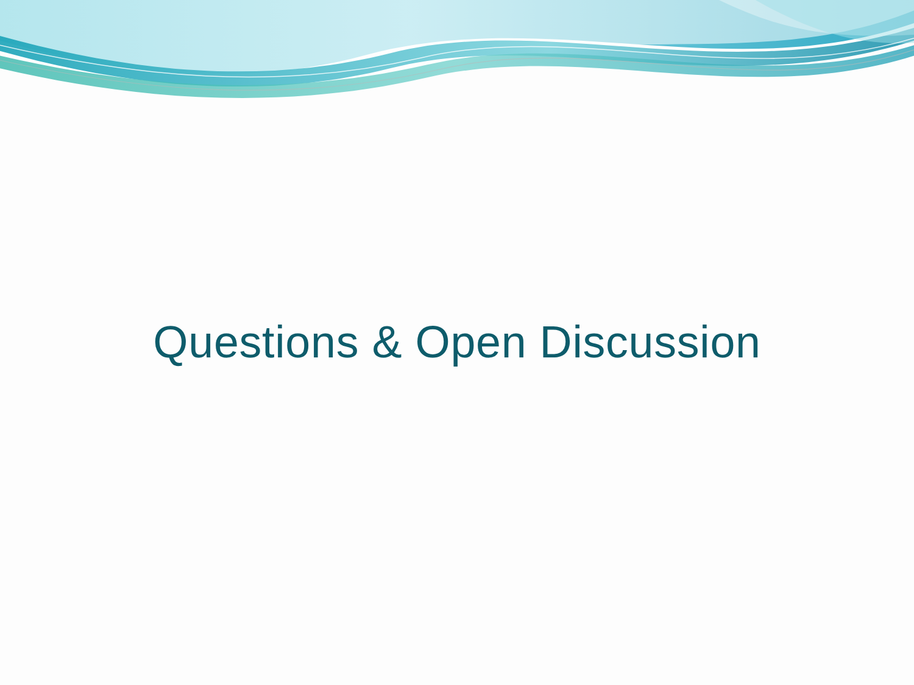Questions & Open Discussion